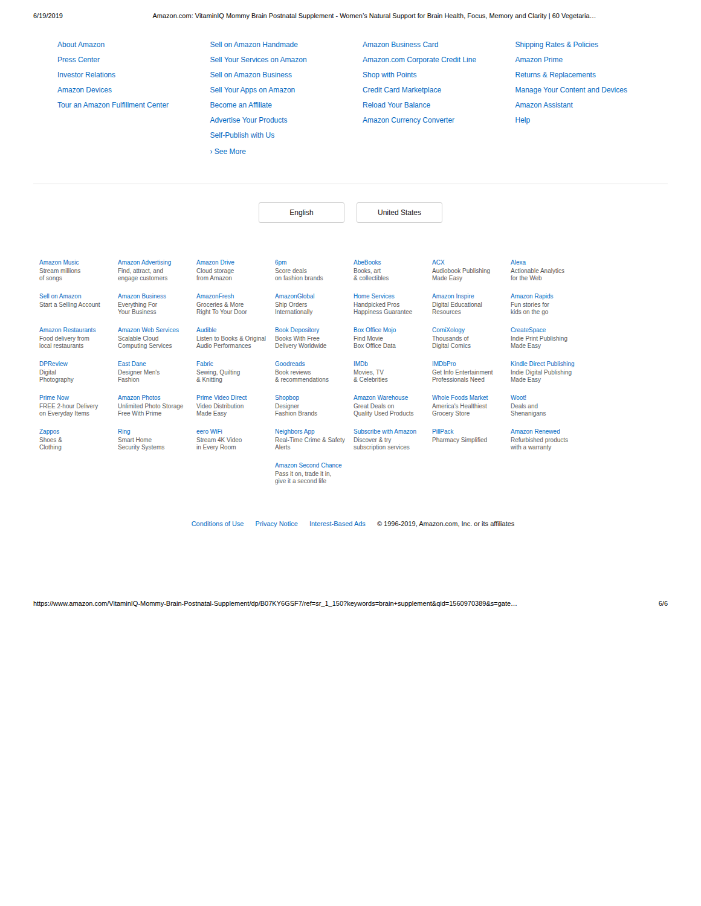6/19/2019
Amazon.com: VitaminIQ Mommy Brain Postnatal Supplement - Women’s Natural Support for Brain Health, Focus, Memory and Clarity | 60 Vegetaria…
About Amazon Press Center Investor Relations Amazon Devices Tour an Amazon Fulfillment Center
Sell on Amazon Handmade Sell Your Services on Amazon Sell on Amazon Business Sell Your Apps on Amazon Become an Affiliate Advertise Your Products Self-Publish with Us
› See More
Amazon Business Card Amazon.com Corporate Credit Line Shop with Points Credit Card Marketplace Reload Your Balance Amazon Currency Converter
Shipping Rates & Policies Amazon Prime Returns & Replacements Manage Your Content and Devices Amazon Assistant Help
English
United States
Amazon Music Stream millions
of songs
Amazon Advertising Find, attract, and
engage customers
Amazon Drive Cloud storage
from Amazon
6pm Score deals
on fashion brands
AbeBooks Books, art
& collectibles
ACX Audiobook Publishing
Made Easy
Alexa Actionable Analytics
for the Web
Sell on Amazon Start a Selling Account
Amazon Business Everything For
Your Business
AmazonFresh Groceries & More
Right To Your Door
AmazonGlobal Ship Orders
Internationally
Home Services Handpicked Pros
Happiness Guarantee
Amazon Inspire Digital Educational
Resources
Amazon Rapids Fun stories for
kids on the go
Amazon Restaurants Food delivery from
local restaurants
Amazon Web Services Scalable Cloud
Computing Services
Audible Listen to Books & Original
Audio Performances
Book Depository Books With Free
Delivery Worldwide
Box Office Mojo Find Movie
Box Office Data
ComiXology Thousands of
Digital Comics
CreateSpace Indie Print Publishing
Made Easy
DPReview Digital
Photography
East Dane Designer Men's
Fashion
Fabric Sewing, Quilting
& Knitting
Goodreads Book reviews
& recommendations
IMDb Movies, TV
& Celebrities
IMDbPro Get Info Entertainment
Professionals Need
Kindle Direct Publishing Indie Digital Publishing
Made Easy
Prime Now FREE 2-hour Delivery
on Everyday Items
Amazon Photos Unlimited Photo Storage
Free With Prime
Prime Video Direct Video Distribution
Made Easy
Shopbop Designer
Fashion Brands
Amazon Warehouse Great Deals on
Quality Used Products
Whole Foods Market America's Healthiest
Grocery Store
Woot! Deals and
Shenanigans
Zappos Shoes &
Clothing
Ring Smart Home
Security Systems
eero WiFi Stream 4K Video
in Every Room
Neighbors App Real-Time Crime & Safety Alerts
Subscribe with Amazon Discover & try
subscription services
PillPack Pharmacy Simplified
Amazon Renewed Refurbished products
with a warranty
Amazon Second Chance Pass it on, trade it in,
give it a second life
Conditions of Use Privacy Notice Interest-Based Ads © 1996-2019, Amazon.com, Inc. or its affiliates
https://www.amazon.com/VitaminIQ-Mommy-Brain-Postnatal-Supplement/dp/B07KY6GSF7/ref=sr_1_150?keywords=brain+supplement&qid=1560970389&s=gate…
6/6